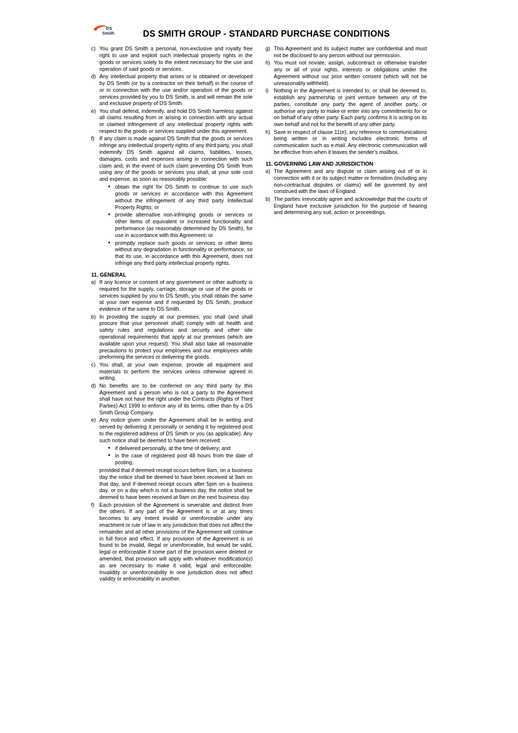DS Smith
DS SMITH GROUP - STANDARD PURCHASE CONDITIONS
c) You grant DS Smith a personal, non-exclusive and royalty free right to use and exploit such intellectual property rights in the goods or services solely to the extent necessary for the use and operation of said goods or services.
d) Any intellectual property that arises or is obtained or developed by DS Smith (or by a contractor on their behalf) in the course of or in connection with the use and/or operation of the goods or services provided by you to DS Smith, is and will remain the sole and exclusive property of DS Smith.
e) You shall defend, indemnify, and hold DS Smith harmless against all claims resulting from or arising in connection with any actual or claimed infringement of any intellectual property rights with respect to the goods or services supplied under this agreement.
f) If any claim is made against DS Smith that the goods or services infringe any intellectual property rights of any third party, you shall indemnify DS Smith against all claims, liabilities, losses, damages, costs and expenses arising in connection with such claim and, in the event of such claim preventing DS Smith from using any of the goods or services you shall, at your sole cost and expense, as soon as reasonably possible:
obtain the right for DS Smith to continue to use such goods or services in accordance with this Agreement without the infringement of any third party Intellectual Property Rights; or
provide alternative non-infringing goods or services or other items of equivalent or increased functionality and performance (as reasonably determined by DS Smith), for use in accordance with this Agreement; or
promptly replace such goods or services or other items without any degradation in functionality or performance, so that its use, in accordance with this Agreement, does not infringe any third party intellectual property rights.
11. GENERAL
a) If any licence or consent of any government or other authority is required for the supply, carriage, storage or use of the goods or services supplied by you to DS Smith, you shall obtain the same at your own expense and if requested by DS Smith, produce evidence of the same to DS Smith.
b) In providing the supply at our premises, you shall (and shall procure that your personnel shall) comply with all health and safety rules and regulations and security and other site operational requirements that apply at our premises (which are available upon your request). You shall also take all reasonable precautions to protect your employees and our employees while preforming the services or delivering the goods.
c) You shall, at your own expense, provide all equipment and materials to perform the services unless otherwise agreed in writing.
d) No benefits are to be conferred on any third party by this Agreement and a person who is not a party to the Agreement shall have not have the right under the Contracts (Rights of Third Parties) Act 1999 to enforce any of its terms, other than by a DS Smith Group Company.
e) Any notice given under the Agreement shall be in writing and served by delivering it personally or sending it by registered post to the registered address of DS Smith or you (as applicable). Any such notice shall be deemed to have been received:
if delivered personally, at the time of delivery; and
in the case of registered post 48 hours from the date of posting,
provided that if deemed receipt occurs before 9am, on a business day the notice shall be deemed to have been received at 9am on that day, and if deemed receipt occurs after 5pm on a business day, or on a day which is not a business day, the notice shall be deemed to have been received at 9am on the next business day.
f) Each provision of the Agreement is severable and distinct from the others. If any part of the Agreement is or at any times becomes to any extent invalid or unenforceable under any enactment or rule of law in any jurisdiction that does not affect the remainder and all other provisions of the Agreement will continue in full force and effect. If any provision of the Agreement is so found to be invalid, illegal or unenforceable, but would be valid, legal or enforceable if some part of the provision were deleted or amended, that provision will apply with whatever modification(s) as are necessary to make it valid, legal and enforceable. Invalidity or unenforceability in one jurisdiction does not affect validity or enforceability in another.
g) This Agreement and its subject matter are confidential and must not be disclosed to any person without our permission.
h) You must not novate, assign, subcontract or otherwise transfer any or all of your rights, interests or obligations under the Agreement without our prior written consent (which will not be unreasonably withheld).
i) Nothing in the Agreement is intended to, or shall be deemed to, establish any partnership or joint venture between any of the parties, constitute any party the agent of another party, or authorise any party to make or enter into any commitments for or on behalf of any other party. Each party confirms it is acting on its own behalf and not for the benefit of any other party.
h) Save in respect of clause 11(e), any reference to communications being written or in writing includes electronic forms of communication such as e-mail. Any electronic communication will be effective from when it leaves the sender’s mailbox.
11. GOVERNING LAW AND JURISDICTION
a) The Agreement and any dispute or claim arising out of or in connection with it or its subject matter or formation (including any non-contractual disputes or claims) will be governed by and construed with the laws of England.
b) The parties irrevocably agree and acknowledge that the courts of England have exclusive jurisdiction for the purpose of hearing and determining any suit, action or proceedings.